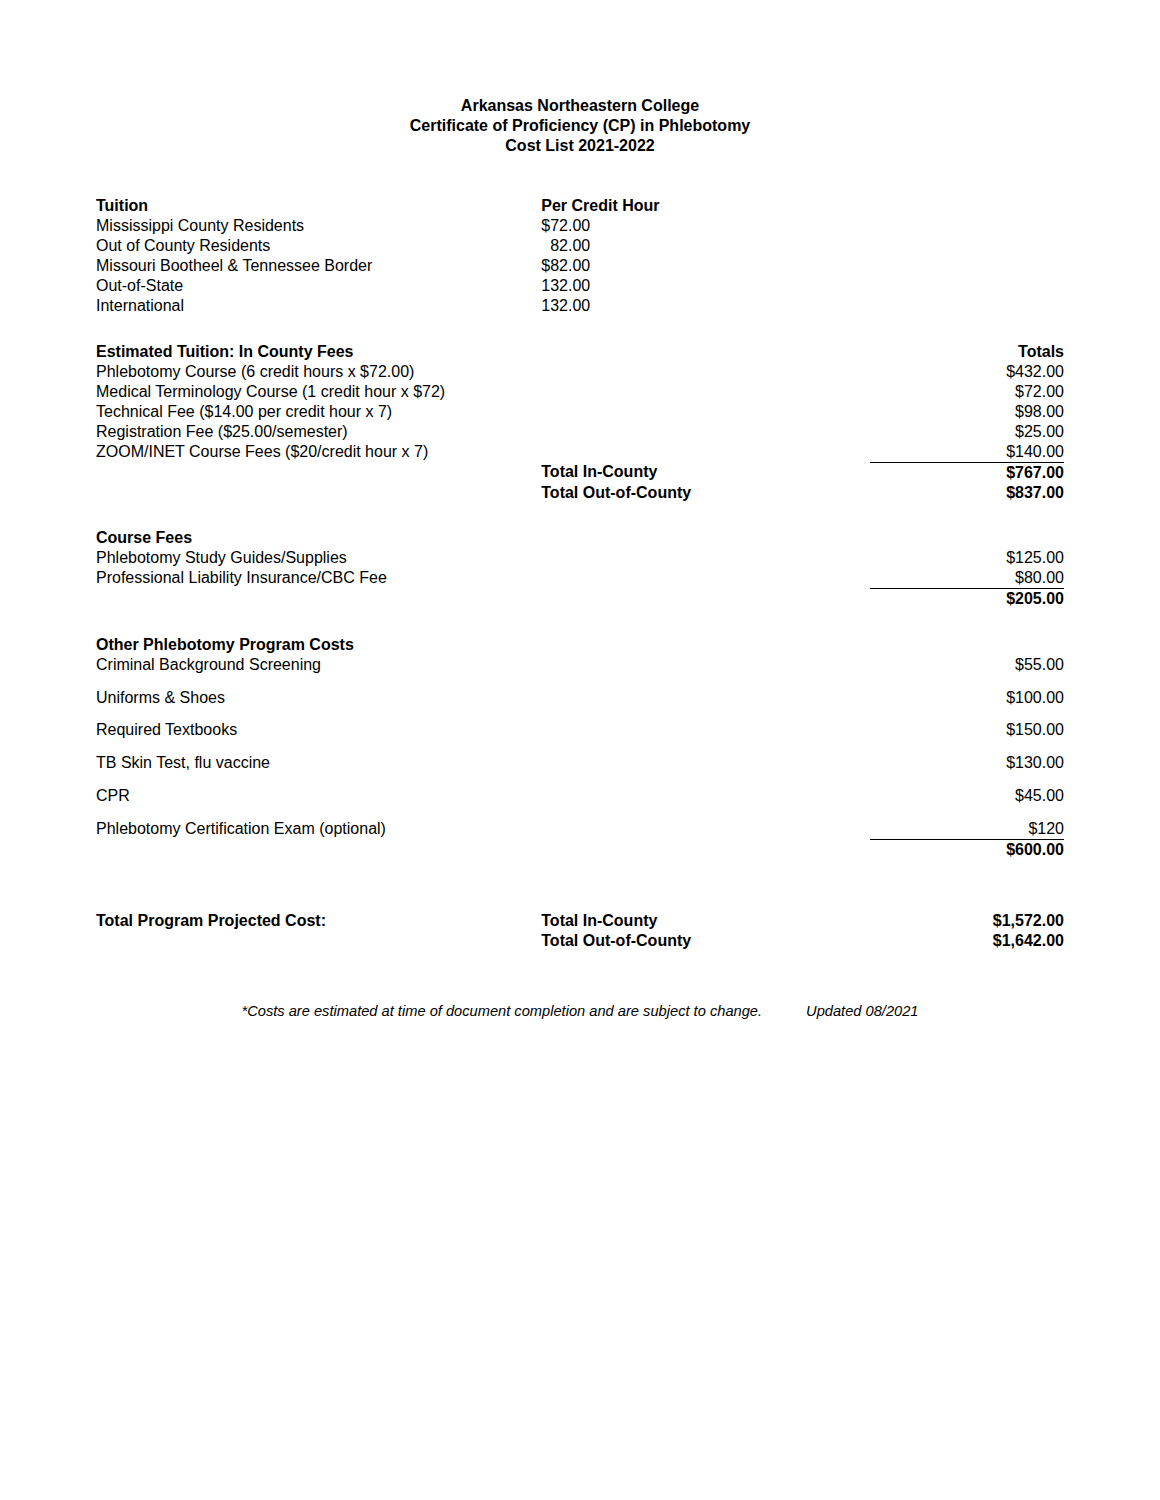Arkansas Northeastern College
Certificate of Proficiency (CP) in Phlebotomy
Cost List 2021-2022
| Tuition | Per Credit Hour | |
| Mississippi County Residents | $72.00 | |
| Out of County Residents | 82.00 | |
| Missouri Bootheel & Tennessee Border | $82.00 | |
| Out-of-State | 132.00 | |
| International | 132.00 | |
| Estimated Tuition: In County Fees | | Totals |
| Phlebotomy Course (6 credit hours x $72.00) | | $432.00 |
| Medical Terminology Course (1 credit hour x $72) | | $72.00 |
| Technical Fee ($14.00 per credit hour x 7) | | $98.00 |
| Registration Fee ($25.00/semester) | | $25.00 |
| ZOOM/INET Course Fees ($20/credit hour x 7) | | $140.00 |
| | Total In-County | $767.00 |
| | Total Out-of-County | $837.00 |
| Course Fees | | |
| Phlebotomy Study Guides/Supplies | | $125.00 |
| Professional Liability Insurance/CBC Fee | | $80.00 |
| | | $205.00 |
| Other Phlebotomy Program Costs | | |
| Criminal Background Screening | | $55.00 |
| Uniforms & Shoes | | $100.00 |
| Required Textbooks | | $150.00 |
| TB Skin Test, flu vaccine | | $130.00 |
| CPR | | $45.00 |
| Phlebotomy Certification Exam (optional) | | $120 |
| | | $600.00 |
| Total Program Projected Cost: | Total In-County | $1,572.00 |
| | Total Out-of-County | $1,642.00 |
*Costs are estimated at time of document completion and are subject to change. Updated 08/2021